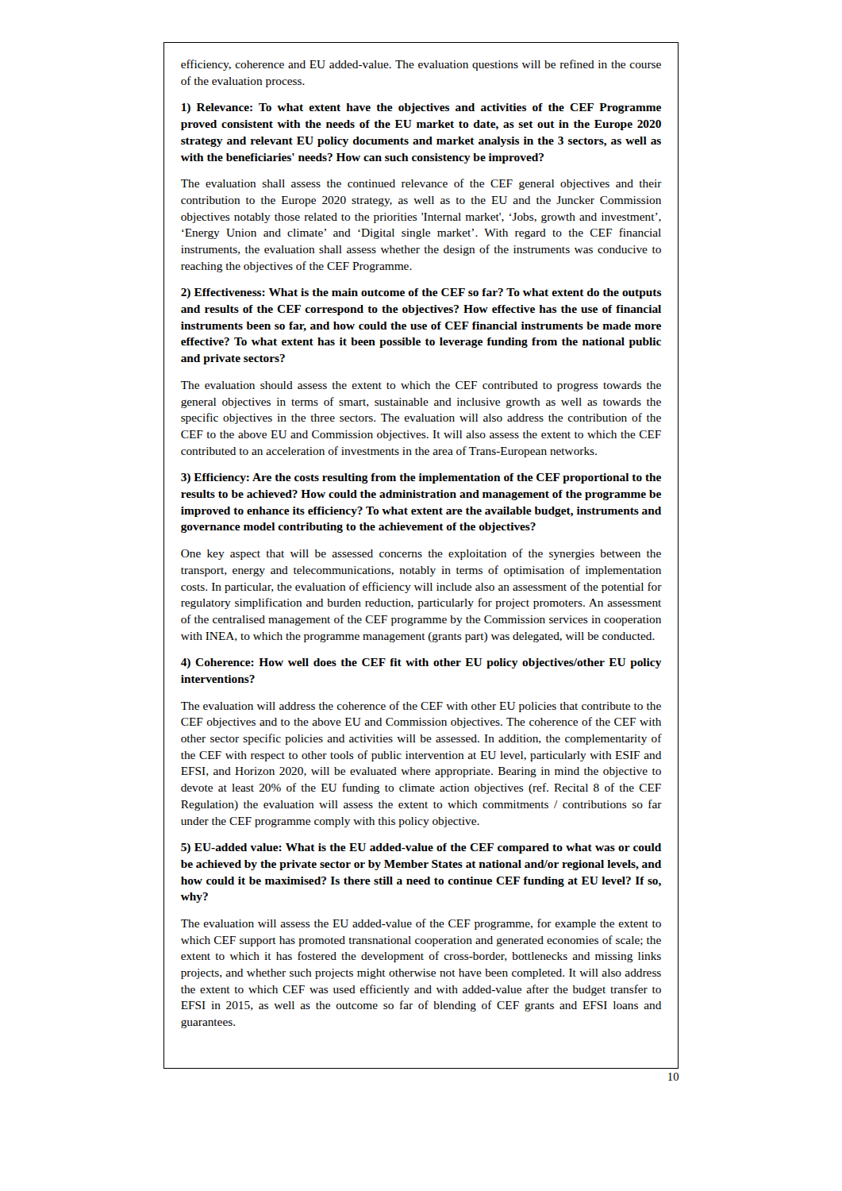efficiency, coherence and EU added-value. The evaluation questions will be refined in the course of the evaluation process.
1) Relevance: To what extent have the objectives and activities of the CEF Programme proved consistent with the needs of the EU market to date, as set out in the Europe 2020 strategy and relevant EU policy documents and market analysis in the 3 sectors, as well as with the beneficiaries' needs? How can such consistency be improved?
The evaluation shall assess the continued relevance of the CEF general objectives and their contribution to the Europe 2020 strategy, as well as to the EU and the Juncker Commission objectives notably those related to the priorities 'Internal market', ‘Jobs, growth and investment’, ‘Energy Union and climate’ and ‘Digital single market’. With regard to the CEF financial instruments, the evaluation shall assess whether the design of the instruments was conducive to reaching the objectives of the CEF Programme.
2) Effectiveness: What is the main outcome of the CEF so far? To what extent do the outputs and results of the CEF correspond to the objectives? How effective has the use of financial instruments been so far, and how could the use of CEF financial instruments be made more effective? To what extent has it been possible to leverage funding from the national public and private sectors?
The evaluation should assess the extent to which the CEF contributed to progress towards the general objectives in terms of smart, sustainable and inclusive growth as well as towards the specific objectives in the three sectors. The evaluation will also address the contribution of the CEF to the above EU and Commission objectives. It will also assess the extent to which the CEF contributed to an acceleration of investments in the area of Trans-European networks.
3) Efficiency: Are the costs resulting from the implementation of the CEF proportional to the results to be achieved? How could the administration and management of the programme be improved to enhance its efficiency? To what extent are the available budget, instruments and governance model contributing to the achievement of the objectives?
One key aspect that will be assessed concerns the exploitation of the synergies between the transport, energy and telecommunications, notably in terms of optimisation of implementation costs. In particular, the evaluation of efficiency will include also an assessment of the potential for regulatory simplification and burden reduction, particularly for project promoters. An assessment of the centralised management of the CEF programme by the Commission services in cooperation with INEA, to which the programme management (grants part) was delegated, will be conducted.
4) Coherence: How well does the CEF fit with other EU policy objectives/other EU policy interventions?
The evaluation will address the coherence of the CEF with other EU policies that contribute to the CEF objectives and to the above EU and Commission objectives. The coherence of the CEF with other sector specific policies and activities will be assessed. In addition, the complementarity of the CEF with respect to other tools of public intervention at EU level, particularly with ESIF and EFSI, and Horizon 2020, will be evaluated where appropriate. Bearing in mind the objective to devote at least 20% of the EU funding to climate action objectives (ref. Recital 8 of the CEF Regulation) the evaluation will assess the extent to which commitments / contributions so far under the CEF programme comply with this policy objective.
5) EU-added value: What is the EU added-value of the CEF compared to what was or could be achieved by the private sector or by Member States at national and/or regional levels, and how could it be maximised? Is there still a need to continue CEF funding at EU level? If so, why?
The evaluation will assess the EU added-value of the CEF programme, for example the extent to which CEF support has promoted transnational cooperation and generated economies of scale; the extent to which it has fostered the development of cross-border, bottlenecks and missing links projects, and whether such projects might otherwise not have been completed. It will also address the extent to which CEF was used efficiently and with added-value after the budget transfer to EFSI in 2015, as well as the outcome so far of blending of CEF grants and EFSI loans and guarantees.
10